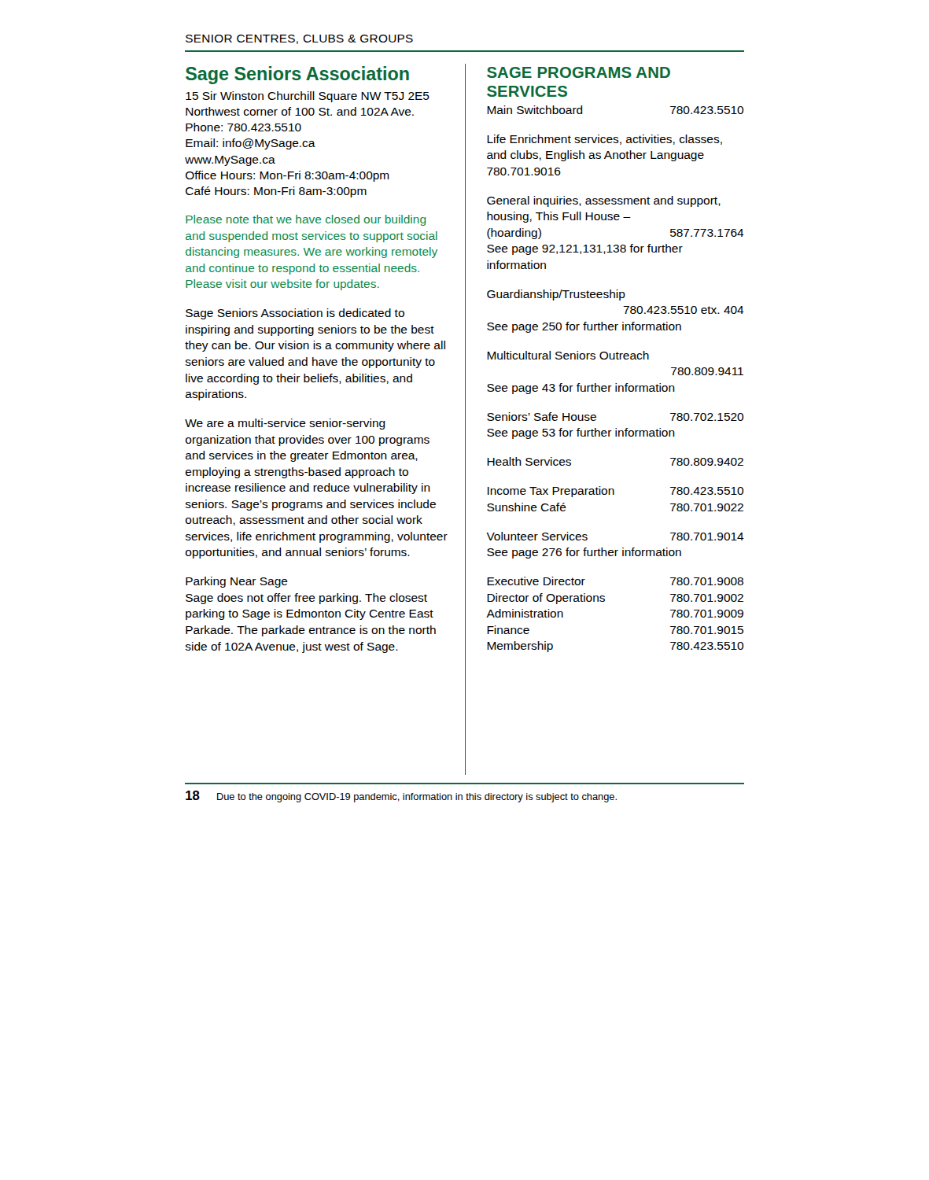SENIOR CENTRES, CLUBS & GROUPS
Sage Seniors Association
15 Sir Winston Churchill Square NW T5J 2E5
Northwest corner of 100 St. and 102A Ave.
Phone: 780.423.5510
Email: info@MySage.ca
www.MySage.ca
Office Hours: Mon-Fri 8:30am-4:00pm
Café Hours: Mon-Fri 8am-3:00pm
Please note that we have closed our building and suspended most services to support social distancing measures. We are working remotely and continue to respond to essential needs. Please visit our website for updates.
Sage Seniors Association is dedicated to inspiring and supporting seniors to be the best they can be. Our vision is a community where all seniors are valued and have the opportunity to live according to their beliefs, abilities, and aspirations.
We are a multi-service senior-serving organization that provides over 100 programs and services in the greater Edmonton area, employing a strengths-based approach to increase resilience and reduce vulnerability in seniors. Sage’s programs and services include outreach, assessment and other social work services, life enrichment programming, volunteer opportunities, and annual seniors’ forums.
Parking Near Sage
Sage does not offer free parking. The closest parking to Sage is Edmonton City Centre East Parkade. The parkade entrance is on the north side of 102A Avenue, just west of Sage.
SAGE PROGRAMS AND SERVICES
Main Switchboard 780.423.5510
Life Enrichment services, activities, classes, and clubs, English as Another Language 780.701.9016
General inquiries, assessment and support, housing, This Full House –
(hoarding) 587.773.1764
See page 92,121,131,138 for further information
Guardianship/Trusteeship
780.423.5510 etx. 404
See page 250 for further information
Multicultural Seniors Outreach
780.809.9411
See page 43 for further information
Seniors’ Safe House 780.702.1520
See page 53 for further information
Health Services 780.809.9402
Income Tax Preparation 780.423.5510
Sunshine Café 780.701.9022
Volunteer Services 780.701.9014
See page 276 for further information
Executive Director 780.701.9008
Director of Operations 780.701.9002
Administration 780.701.9009
Finance 780.701.9015
Membership 780.423.5510
18 Due to the ongoing COVID-19 pandemic, information in this directory is subject to change.